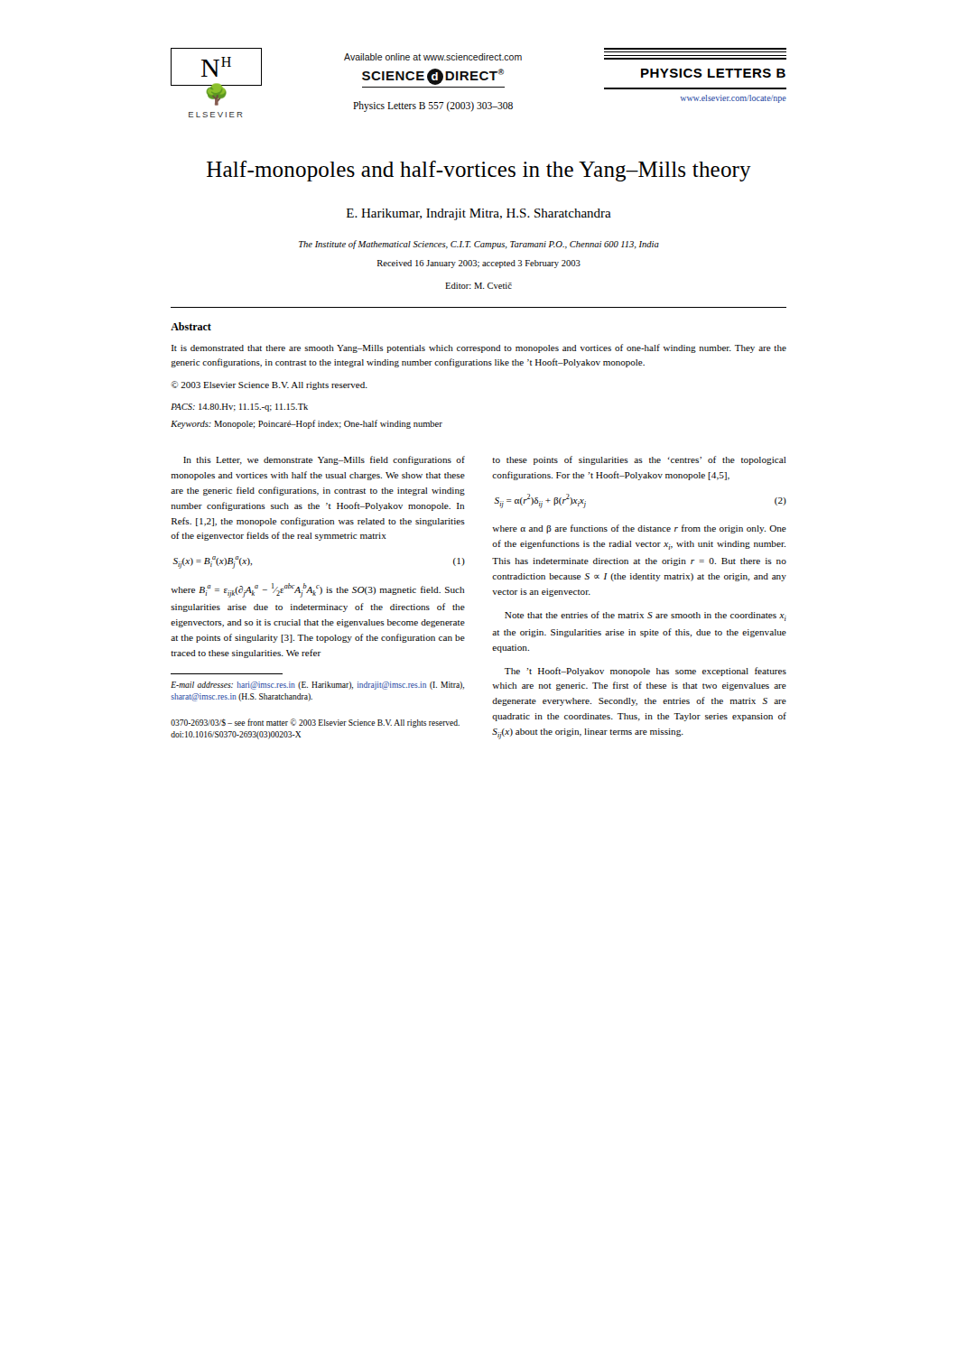NH
🌳
ELSEVIER
Available online at www.sciencedirect.com
SCIENCEd DIRECT®
Physics Letters B 557 (2003) 303–308
PHYSICS LETTERS B
www.elsevier.com/locate/npe
Half-monopoles and half-vortices in the Yang–Mills theory
E. Harikumar, Indrajit Mitra, H.S. Sharatchandra
The Institute of Mathematical Sciences, C.I.T. Campus, Taramani P.O., Chennai 600 113, India
Received 16 January 2003; accepted 3 February 2003
Editor: M. Cvetič
Abstract
It is demonstrated that there are smooth Yang–Mills potentials which correspond to monopoles and vortices of one-half winding number. They are the generic configurations, in contrast to the integral winding number configurations like the ’t Hooft–Polyakov monopole.
© 2003 Elsevier Science B.V. All rights reserved.
PACS: 14.80.Hv; 11.15.-q; 11.15.Tk
Keywords: Monopole; Poincaré–Hopf index; One-half winding number
In this Letter, we demonstrate Yang–Mills field configurations of monopoles and vortices with half the usual charges. We show that these are the generic field configurations, in contrast to the integral winding number configurations such as the ’t Hooft–Polyakov monopole. In Refs. [1,2], the monopole configuration was related to the singularities of the eigenvector fields of the real symmetric matrix
Sij(x) = Bia(x)Bja(x), (1)
where Bia = εijk(∂jAka − 1⁄2εabcAjbAkc) is the SO(3) magnetic field. Such singularities arise due to indeterminacy of the directions of the eigenvectors, and so it is crucial that the eigenvalues become degenerate at the points of singularity [3]. The topology of the configuration can be traced to these singularities. We refer
E-mail addresses: hari@imsc.res.in (E. Harikumar), indrajit@imsc.res.in (I. Mitra), sharat@imsc.res.in (H.S. Sharatchandra).
0370-2693/03/$ – see front matter © 2003 Elsevier Science B.V. All rights reserved. doi:10.1016/S0370-2693(03)00203-X
to these points of singularities as the ‘centres’ of the topological configurations. For the ’t Hooft–Polyakov monopole [4,5],
Sij = α(r2)δij + β(r2)xixj (2)
where α and β are functions of the distance r from the origin only. One of the eigenfunctions is the radial vector xi, with unit winding number. This has indeterminate direction at the origin r = 0. But there is no contradiction because S ∝ I (the identity matrix) at the origin, and any vector is an eigenvector.
Note that the entries of the matrix S are smooth in the coordinates xi at the origin. Singularities arise in spite of this, due to the eigenvalue equation.
The ’t Hooft–Polyakov monopole has some exceptional features which are not generic. The first of these is that two eigenvalues are degenerate everywhere. Secondly, the entries of the matrix S are quadratic in the coordinates. Thus, in the Taylor series expansion of Sij(x) about the origin, linear terms are missing.